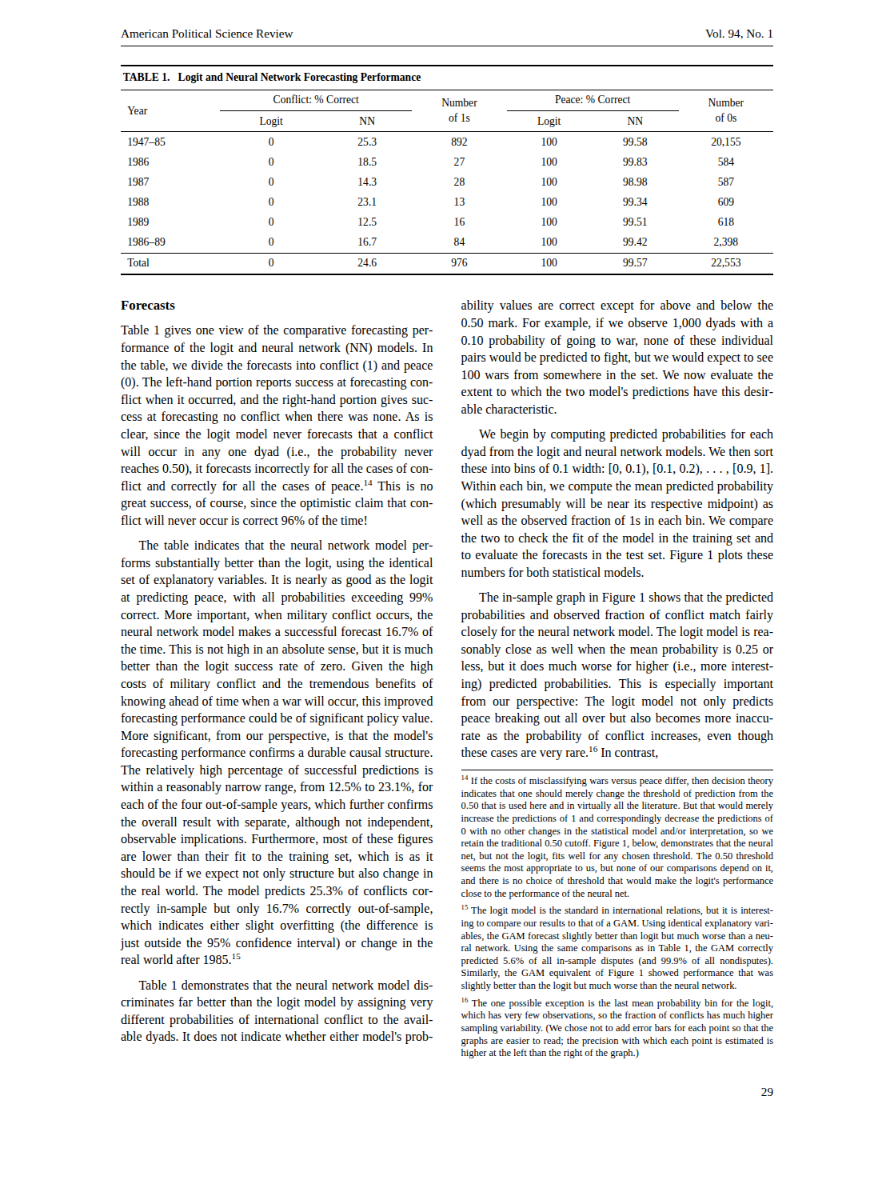American Political Science Review Vol. 94, No. 1
TABLE 1. Logit and Neural Network Forecasting Performance
| Year | Conflict: % Correct | Number of 1s | Peace: % Correct | Number of 0s |
| --- | --- | --- | --- | --- |
| Logit | NN | Logit | NN |
| 1947–85 | 0 | 25.3 | 892 | 100 | 99.58 | 20,155 |
| 1986 | 0 | 18.5 | 27 | 100 | 99.83 | 584 |
| 1987 | 0 | 14.3 | 28 | 100 | 98.98 | 587 |
| 1988 | 0 | 23.1 | 13 | 100 | 99.34 | 609 |
| 1989 | 0 | 12.5 | 16 | 100 | 99.51 | 618 |
| 1986–89 | 0 | 16.7 | 84 | 100 | 99.42 | 2,398 |
| Total | 0 | 24.6 | 976 | 100 | 99.57 | 22,553 |
Forecasts
Table 1 gives one view of the comparative forecasting performance of the logit and neural network (NN) models. In the table, we divide the forecasts into conflict (1) and peace (0). The left-hand portion reports success at forecasting conflict when it occurred, and the right-hand portion gives success at forecasting no conflict when there was none. As is clear, since the logit model never forecasts that a conflict will occur in any one dyad (i.e., the probability never reaches 0.50), it forecasts incorrectly for all the cases of conflict and correctly for all the cases of peace.14 This is no great success, of course, since the optimistic claim that conflict will never occur is correct 96% of the time!
The table indicates that the neural network model performs substantially better than the logit, using the identical set of explanatory variables. It is nearly as good as the logit at predicting peace, with all probabilities exceeding 99% correct. More important, when military conflict occurs, the neural network model makes a successful forecast 16.7% of the time. This is not high in an absolute sense, but it is much better than the logit success rate of zero. Given the high costs of military conflict and the tremendous benefits of knowing ahead of time when a war will occur, this improved forecasting performance could be of significant policy value. More significant, from our perspective, is that the model's forecasting performance confirms a durable causal structure. The relatively high percentage of successful predictions is within a reasonably narrow range, from 12.5% to 23.1%, for each of the four out-of-sample years, which further confirms the overall result with separate, although not independent, observable implications. Furthermore, most of these figures are lower than their fit to the training set, which is as it should be if we expect not only structure but also change in the real world. The model predicts 25.3% of conflicts correctly in-sample but only 16.7% correctly out-of-sample, which indicates either slight overfitting (the difference is just outside the 95% confidence interval) or change in the real world after 1985.15
Table 1 demonstrates that the neural network model discriminates far better than the logit model by assigning very different probabilities of international conflict to the available dyads. It does not indicate whether either model's probability values are correct except for above and below the 0.50 mark. For example, if we observe 1,000 dyads with a 0.10 probability of going to war, none of these individual pairs would be predicted to fight, but we would expect to see 100 wars from somewhere in the set. We now evaluate the extent to which the two model's predictions have this desirable characteristic.
We begin by computing predicted probabilities for each dyad from the logit and neural network models. We then sort these into bins of 0.1 width: [0, 0.1), [0.1, 0.2), . . . , [0.9, 1]. Within each bin, we compute the mean predicted probability (which presumably will be near its respective midpoint) as well as the observed fraction of 1s in each bin. We compare the two to check the fit of the model in the training set and to evaluate the forecasts in the test set. Figure 1 plots these numbers for both statistical models.
The in-sample graph in Figure 1 shows that the predicted probabilities and observed fraction of conflict match fairly closely for the neural network model. The logit model is reasonably close as well when the mean probability is 0.25 or less, but it does much worse for higher (i.e., more interesting) predicted probabilities. This is especially important from our perspective: The logit model not only predicts peace breaking out all over but also becomes more inaccurate as the probability of conflict increases, even though these cases are very rare.16 In contrast,
14 If the costs of misclassifying wars versus peace differ, then decision theory indicates that one should merely change the threshold of prediction from the 0.50 that is used here and in virtually all the literature. But that would merely increase the predictions of 1 and correspondingly decrease the predictions of 0 with no other changes in the statistical model and/or interpretation, so we retain the traditional 0.50 cutoff. Figure 1, below, demonstrates that the neural net, but not the logit, fits well for any chosen threshold. The 0.50 threshold seems the most appropriate to us, but none of our comparisons depend on it, and there is no choice of threshold that would make the logit's performance close to the performance of the neural net.
15 The logit model is the standard in international relations, but it is interesting to compare our results to that of a GAM. Using identical explanatory variables, the GAM forecast slightly better than logit but much worse than a neural network. Using the same comparisons as in Table 1, the GAM correctly predicted 5.6% of all in-sample disputes (and 99.9% of all nondisputes). Similarly, the GAM equivalent of Figure 1 showed performance that was slightly better than the logit but much worse than the neural network.
16 The one possible exception is the last mean probability bin for the logit, which has very few observations, so the fraction of conflicts has much higher sampling variability. (We chose not to add error bars for each point so that the graphs are easier to read; the precision with which each point is estimated is higher at the left than the right of the graph.)
29